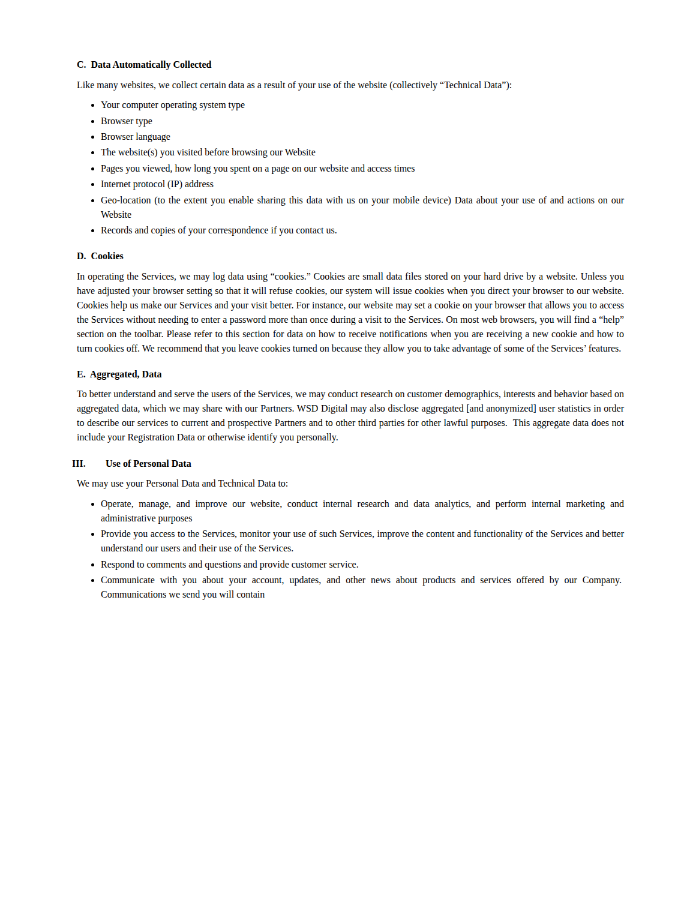C. Data Automatically Collected
Like many websites, we collect certain data as a result of your use of the website (collectively “Technical Data”):
Your computer operating system type
Browser type
Browser language
The website(s) you visited before browsing our Website
Pages you viewed, how long you spent on a page on our website and access times
Internet protocol (IP) address
Geo-location (to the extent you enable sharing this data with us on your mobile device) Data about your use of and actions on our Website
Records and copies of your correspondence if you contact us.
D. Cookies
In operating the Services, we may log data using “cookies.” Cookies are small data files stored on your hard drive by a website. Unless you have adjusted your browser setting so that it will refuse cookies, our system will issue cookies when you direct your browser to our website. Cookies help us make our Services and your visit better. For instance, our website may set a cookie on your browser that allows you to access the Services without needing to enter a password more than once during a visit to the Services. On most web browsers, you will find a “help” section on the toolbar. Please refer to this section for data on how to receive notifications when you are receiving a new cookie and how to turn cookies off. We recommend that you leave cookies turned on because they allow you to take advantage of some of the Services’ features.
E. Aggregated, Data
To better understand and serve the users of the Services, we may conduct research on customer demographics, interests and behavior based on aggregated data, which we may share with our Partners. WSD Digital may also disclose aggregated [and anonymized] user statistics in order to describe our services to current and prospective Partners and to other third parties for other lawful purposes. This aggregate data does not include your Registration Data or otherwise identify you personally.
III. Use of Personal Data
We may use your Personal Data and Technical Data to:
Operate, manage, and improve our website, conduct internal research and data analytics, and perform internal marketing and administrative purposes
Provide you access to the Services, monitor your use of such Services, improve the content and functionality of the Services and better understand our users and their use of the Services.
Respond to comments and questions and provide customer service.
Communicate with you about your account, updates, and other news about products and services offered by our Company. Communications we send you will contain